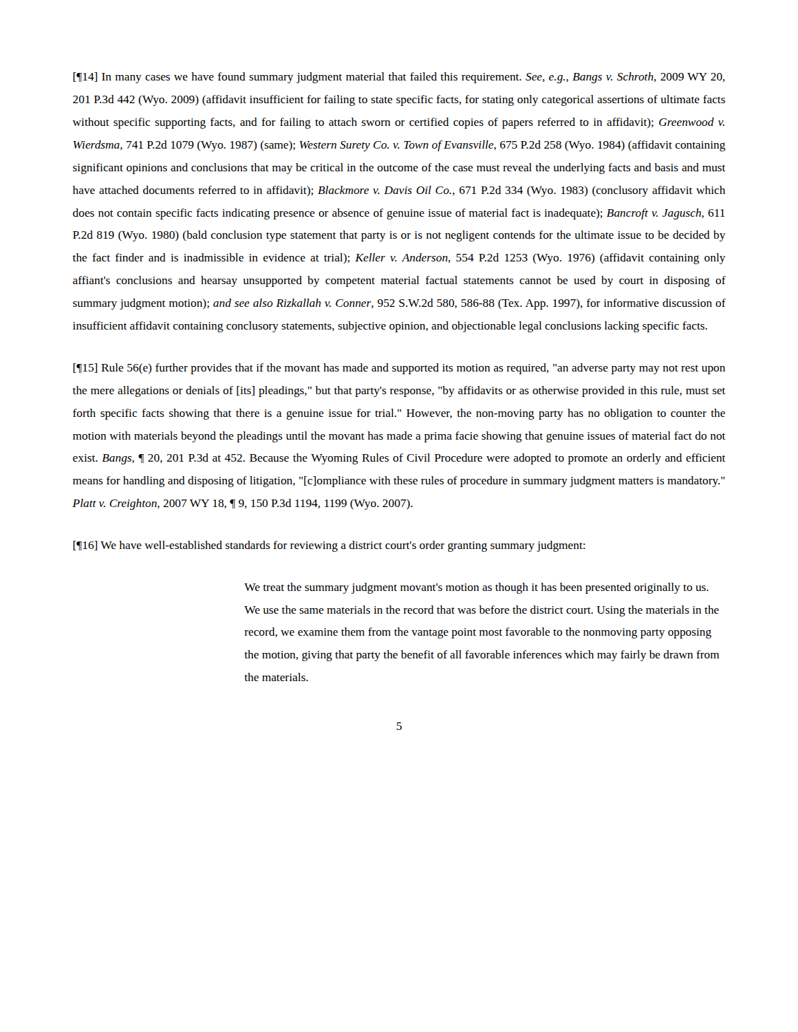[¶14] In many cases we have found summary judgment material that failed this requirement. See, e.g., Bangs v. Schroth, 2009 WY 20, 201 P.3d 442 (Wyo. 2009) (affidavit insufficient for failing to state specific facts, for stating only categorical assertions of ultimate facts without specific supporting facts, and for failing to attach sworn or certified copies of papers referred to in affidavit); Greenwood v. Wierdsma, 741 P.2d 1079 (Wyo. 1987) (same); Western Surety Co. v. Town of Evansville, 675 P.2d 258 (Wyo. 1984) (affidavit containing significant opinions and conclusions that may be critical in the outcome of the case must reveal the underlying facts and basis and must have attached documents referred to in affidavit); Blackmore v. Davis Oil Co., 671 P.2d 334 (Wyo. 1983) (conclusory affidavit which does not contain specific facts indicating presence or absence of genuine issue of material fact is inadequate); Bancroft v. Jagusch, 611 P.2d 819 (Wyo. 1980) (bald conclusion type statement that party is or is not negligent contends for the ultimate issue to be decided by the fact finder and is inadmissible in evidence at trial); Keller v. Anderson, 554 P.2d 1253 (Wyo. 1976) (affidavit containing only affiant's conclusions and hearsay unsupported by competent material factual statements cannot be used by court in disposing of summary judgment motion); and see also Rizkallah v. Conner, 952 S.W.2d 580, 586-88 (Tex. App. 1997), for informative discussion of insufficient affidavit containing conclusory statements, subjective opinion, and objectionable legal conclusions lacking specific facts.
[¶15] Rule 56(e) further provides that if the movant has made and supported its motion as required, "an adverse party may not rest upon the mere allegations or denials of [its] pleadings," but that party's response, "by affidavits or as otherwise provided in this rule, must set forth specific facts showing that there is a genuine issue for trial." However, the non-moving party has no obligation to counter the motion with materials beyond the pleadings until the movant has made a prima facie showing that genuine issues of material fact do not exist. Bangs, ¶ 20, 201 P.3d at 452. Because the Wyoming Rules of Civil Procedure were adopted to promote an orderly and efficient means for handling and disposing of litigation, "[c]ompliance with these rules of procedure in summary judgment matters is mandatory." Platt v. Creighton, 2007 WY 18, ¶ 9, 150 P.3d 1194, 1199 (Wyo. 2007).
[¶16] We have well-established standards for reviewing a district court's order granting summary judgment:
We treat the summary judgment movant's motion as though it has been presented originally to us. We use the same materials in the record that was before the district court. Using the materials in the record, we examine them from the vantage point most favorable to the nonmoving party opposing the motion, giving that party the benefit of all favorable inferences which may fairly be drawn from the materials.
5